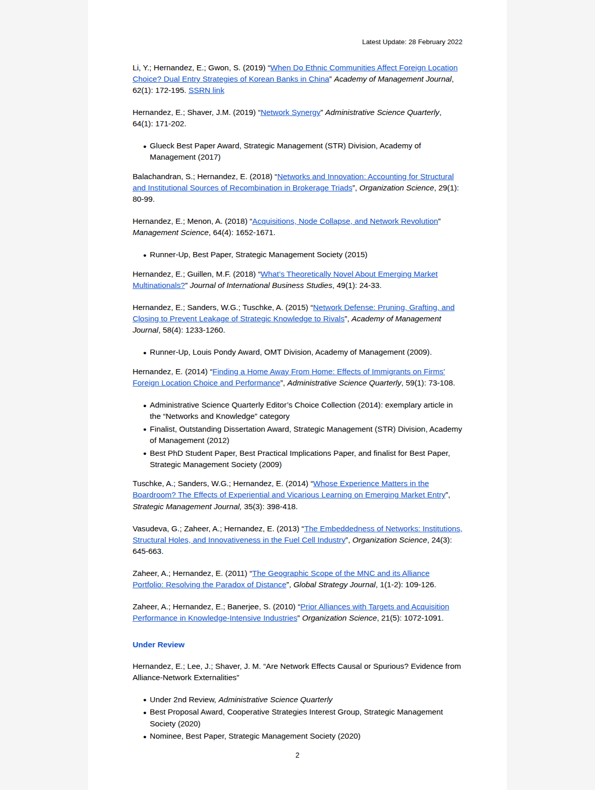Latest Update: 28 February 2022
Li, Y.; Hernandez, E.; Gwon, S. (2019) “When Do Ethnic Communities Affect Foreign Location Choice? Dual Entry Strategies of Korean Banks in China” Academy of Management Journal, 62(1): 172-195. SSRN link
Hernandez, E.; Shaver, J.M. (2019) “Network Synergy” Administrative Science Quarterly, 64(1): 171-202.
Glueck Best Paper Award, Strategic Management (STR) Division, Academy of Management (2017)
Balachandran, S.; Hernandez, E. (2018) “Networks and Innovation: Accounting for Structural and Institutional Sources of Recombination in Brokerage Triads”, Organization Science, 29(1): 80-99.
Hernandez, E.; Menon, A. (2018) “Acquisitions, Node Collapse, and Network Revolution” Management Science, 64(4): 1652-1671.
Runner-Up, Best Paper, Strategic Management Society (2015)
Hernandez, E.; Guillen, M.F. (2018) “What’s Theoretically Novel About Emerging Market Multinationals?” Journal of International Business Studies, 49(1): 24-33.
Hernandez, E.; Sanders, W.G.; Tuschke, A. (2015) “Network Defense: Pruning, Grafting, and Closing to Prevent Leakage of Strategic Knowledge to Rivals”, Academy of Management Journal, 58(4): 1233-1260.
Runner-Up, Louis Pondy Award, OMT Division, Academy of Management (2009).
Hernandez, E. (2014) “Finding a Home Away From Home: Effects of Immigrants on Firms’ Foreign Location Choice and Performance”, Administrative Science Quarterly, 59(1): 73-108.
Administrative Science Quarterly Editor’s Choice Collection (2014): exemplary article in the “Networks and Knowledge” category
Finalist, Outstanding Dissertation Award, Strategic Management (STR) Division, Academy of Management (2012)
Best PhD Student Paper, Best Practical Implications Paper, and finalist for Best Paper, Strategic Management Society (2009)
Tuschke, A.; Sanders, W.G.; Hernandez, E. (2014) “Whose Experience Matters in the Boardroom? The Effects of Experiential and Vicarious Learning on Emerging Market Entry”, Strategic Management Journal, 35(3): 398-418.
Vasudeva, G.; Zaheer, A.; Hernandez, E. (2013) “The Embeddedness of Networks: Institutions, Structural Holes, and Innovativeness in the Fuel Cell Industry”, Organization Science, 24(3): 645-663.
Zaheer, A.; Hernandez, E. (2011) “The Geographic Scope of the MNC and its Alliance Portfolio: Resolving the Paradox of Distance”, Global Strategy Journal, 1(1-2): 109-126.
Zaheer, A.; Hernandez, E.; Banerjee, S. (2010) “Prior Alliances with Targets and Acquisition Performance in Knowledge-Intensive Industries” Organization Science, 21(5): 1072-1091.
Under Review
Hernandez, E.; Lee, J.; Shaver, J. M. “Are Network Effects Causal or Spurious? Evidence from Alliance-Network Externalities”
Under 2nd Review, Administrative Science Quarterly
Best Proposal Award, Cooperative Strategies Interest Group, Strategic Management Society (2020)
Nominee, Best Paper, Strategic Management Society (2020)
2